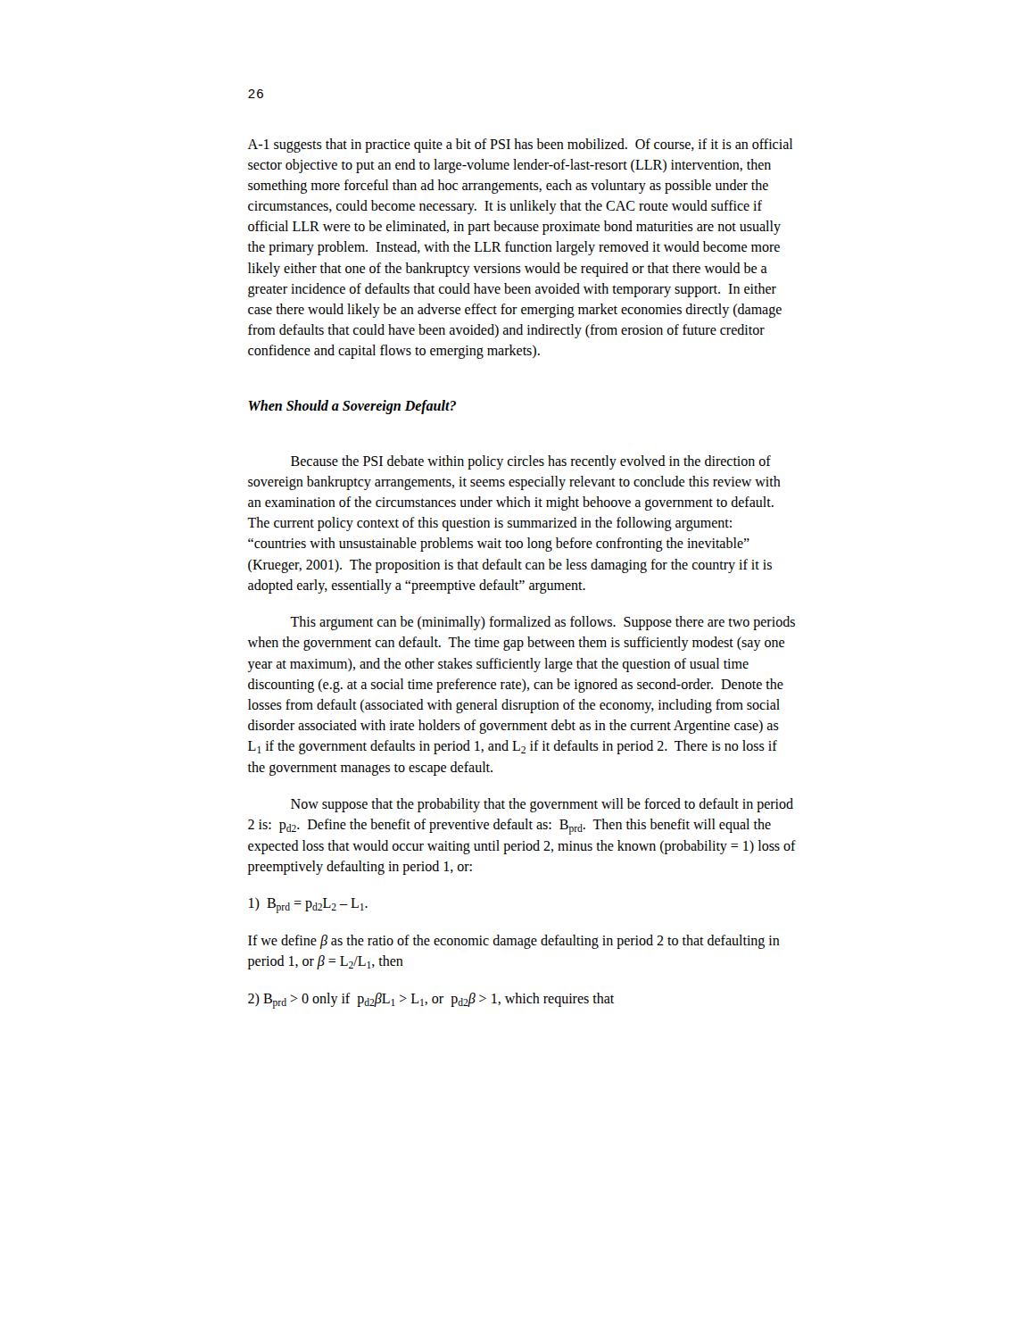26
A-1 suggests that in practice quite a bit of PSI has been mobilized. Of course, if it is an official sector objective to put an end to large-volume lender-of-last-resort (LLR) intervention, then something more forceful than ad hoc arrangements, each as voluntary as possible under the circumstances, could become necessary. It is unlikely that the CAC route would suffice if official LLR were to be eliminated, in part because proximate bond maturities are not usually the primary problem. Instead, with the LLR function largely removed it would become more likely either that one of the bankruptcy versions would be required or that there would be a greater incidence of defaults that could have been avoided with temporary support. In either case there would likely be an adverse effect for emerging market economies directly (damage from defaults that could have been avoided) and indirectly (from erosion of future creditor confidence and capital flows to emerging markets).
When Should a Sovereign Default?
Because the PSI debate within policy circles has recently evolved in the direction of sovereign bankruptcy arrangements, it seems especially relevant to conclude this review with an examination of the circumstances under which it might behoove a government to default. The current policy context of this question is summarized in the following argument: “countries with unsustainable problems wait too long before confronting the inevitable” (Krueger, 2001). The proposition is that default can be less damaging for the country if it is adopted early, essentially a “preemptive default” argument.
This argument can be (minimally) formalized as follows. Suppose there are two periods when the government can default. The time gap between them is sufficiently modest (say one year at maximum), and the other stakes sufficiently large that the question of usual time discounting (e.g. at a social time preference rate), can be ignored as second-order. Denote the losses from default (associated with general disruption of the economy, including from social disorder associated with irate holders of government debt as in the current Argentine case) as L1 if the government defaults in period 1, and L2 if it defaults in period 2. There is no loss if the government manages to escape default.
Now suppose that the probability that the government will be forced to default in period 2 is: pd2. Define the benefit of preventive default as: Bprd. Then this benefit will equal the expected loss that would occur waiting until period 2, minus the known (probability = 1) loss of preemptively defaulting in period 1, or:
1) Bprd = pd2L2 – L1.
If we define β as the ratio of the economic damage defaulting in period 2 to that defaulting in period 1, or β = L2/L1, then
2) Bprd > 0 only if pd2β L1 > L1, or pd2β > 1, which requires that